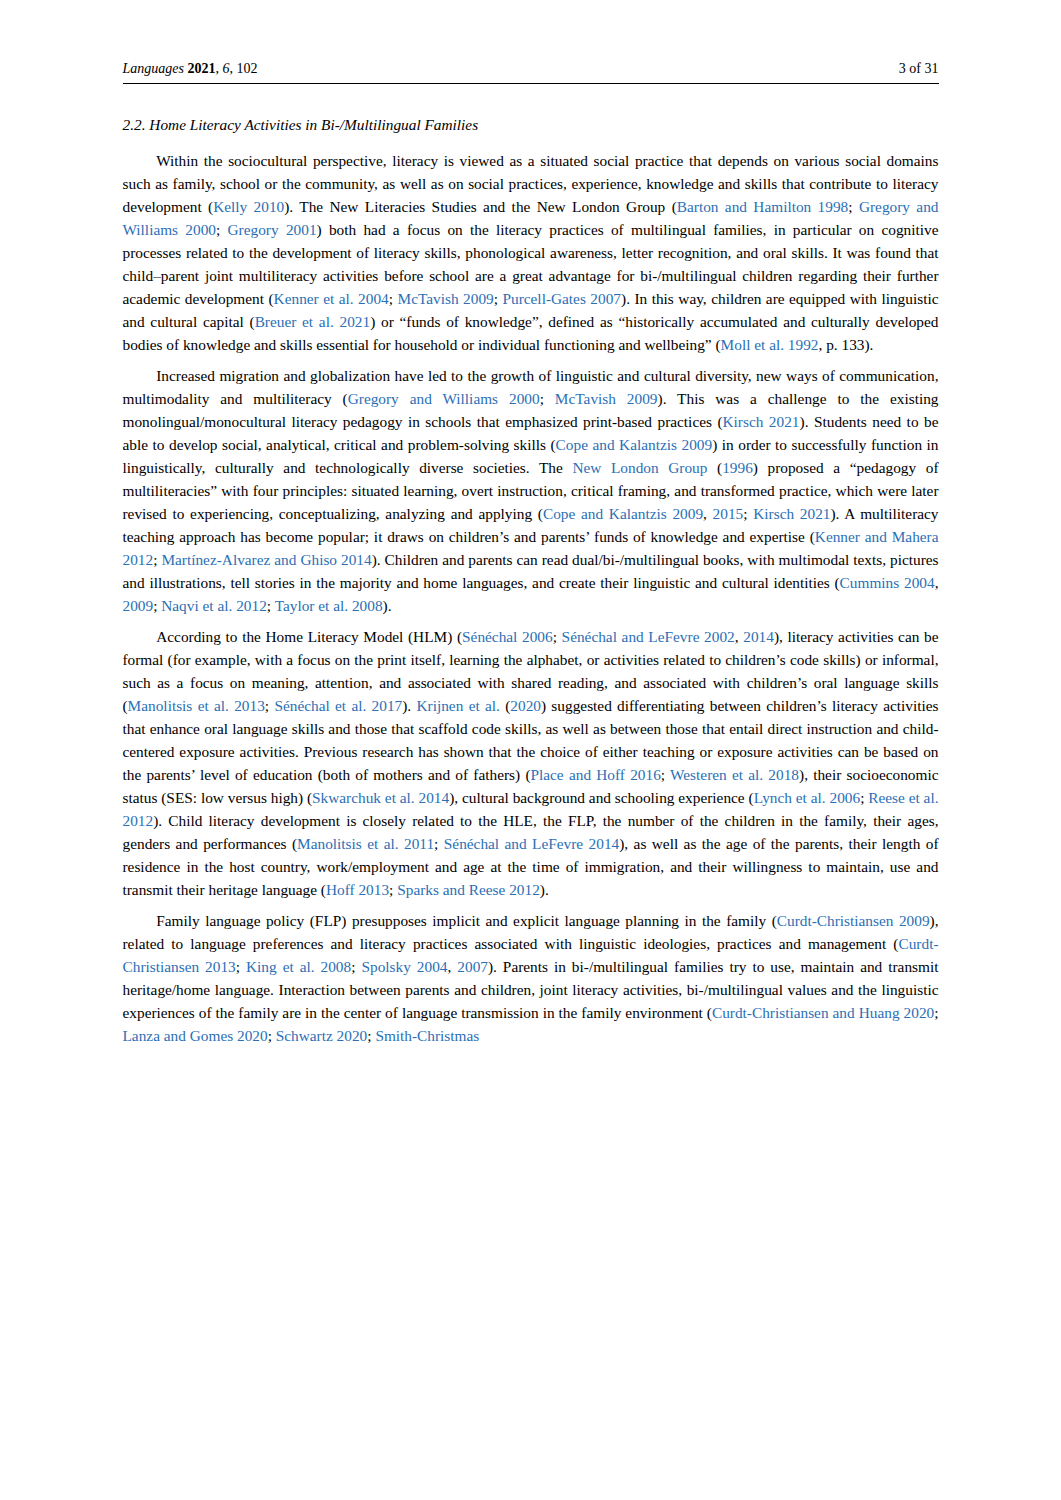Languages 2021, 6, 102 3 of 31
2.2. Home Literacy Activities in Bi-/Multilingual Families
Within the sociocultural perspective, literacy is viewed as a situated social practice that depends on various social domains such as family, school or the community, as well as on social practices, experience, knowledge and skills that contribute to literacy development (Kelly 2010). The New Literacies Studies and the New London Group (Barton and Hamilton 1998; Gregory and Williams 2000; Gregory 2001) both had a focus on the literacy practices of multilingual families, in particular on cognitive processes related to the development of literacy skills, phonological awareness, letter recognition, and oral skills. It was found that child–parent joint multiliteracy activities before school are a great advantage for bi-/multilingual children regarding their further academic development (Kenner et al. 2004; McTavish 2009; Purcell-Gates 2007). In this way, children are equipped with linguistic and cultural capital (Breuer et al. 2021) or “funds of knowledge”, defined as “historically accumulated and culturally developed bodies of knowledge and skills essential for household or individual functioning and wellbeing” (Moll et al. 1992, p. 133).
Increased migration and globalization have led to the growth of linguistic and cultural diversity, new ways of communication, multimodality and multiliteracy (Gregory and Williams 2000; McTavish 2009). This was a challenge to the existing monolingual/monocultural literacy pedagogy in schools that emphasized print-based practices (Kirsch 2021). Students need to be able to develop social, analytical, critical and problem-solving skills (Cope and Kalantzis 2009) in order to successfully function in linguistically, culturally and technologically diverse societies. The New London Group (1996) proposed a “pedagogy of multiliteracies” with four principles: situated learning, overt instruction, critical framing, and transformed practice, which were later revised to experiencing, conceptualizing, analyzing and applying (Cope and Kalantzis 2009, 2015; Kirsch 2021). A multiliteracy teaching approach has become popular; it draws on children’s and parents’ funds of knowledge and expertise (Kenner and Mahera 2012; Martínez-Alvarez and Ghiso 2014). Children and parents can read dual/bi-/multilingual books, with multimodal texts, pictures and illustrations, tell stories in the majority and home languages, and create their linguistic and cultural identities (Cummins 2004, 2009; Naqvi et al. 2012; Taylor et al. 2008).
According to the Home Literacy Model (HLM) (Sénéchal 2006; Sénéchal and LeFevre 2002, 2014), literacy activities can be formal (for example, with a focus on the print itself, learning the alphabet, or activities related to children’s code skills) or informal, such as a focus on meaning, attention, and associated with shared reading, and associated with children’s oral language skills (Manolitsis et al. 2013; Sénéchal et al. 2017). Krijnen et al. (2020) suggested differentiating between children’s literacy activities that enhance oral language skills and those that scaffold code skills, as well as between those that entail direct instruction and child-centered exposure activities. Previous research has shown that the choice of either teaching or exposure activities can be based on the parents’ level of education (both of mothers and of fathers) (Place and Hoff 2016; Westeren et al. 2018), their socioeconomic status (SES: low versus high) (Skwarchuk et al. 2014), cultural background and schooling experience (Lynch et al. 2006; Reese et al. 2012). Child literacy development is closely related to the HLE, the FLP, the number of the children in the family, their ages, genders and performances (Manolitsis et al. 2011; Sénéchal and LeFevre 2014), as well as the age of the parents, their length of residence in the host country, work/employment and age at the time of immigration, and their willingness to maintain, use and transmit their heritage language (Hoff 2013; Sparks and Reese 2012).
Family language policy (FLP) presupposes implicit and explicit language planning in the family (Curdt-Christiansen 2009), related to language preferences and literacy practices associated with linguistic ideologies, practices and management (Curdt-Christiansen 2013; King et al. 2008; Spolsky 2004, 2007). Parents in bi-/multilingual families try to use, maintain and transmit heritage/home language. Interaction between parents and children, joint literacy activities, bi-/multilingual values and the linguistic experiences of the family are in the center of language transmission in the family environment (Curdt-Christiansen and Huang 2020; Lanza and Gomes 2020; Schwartz 2020; Smith-Christmas